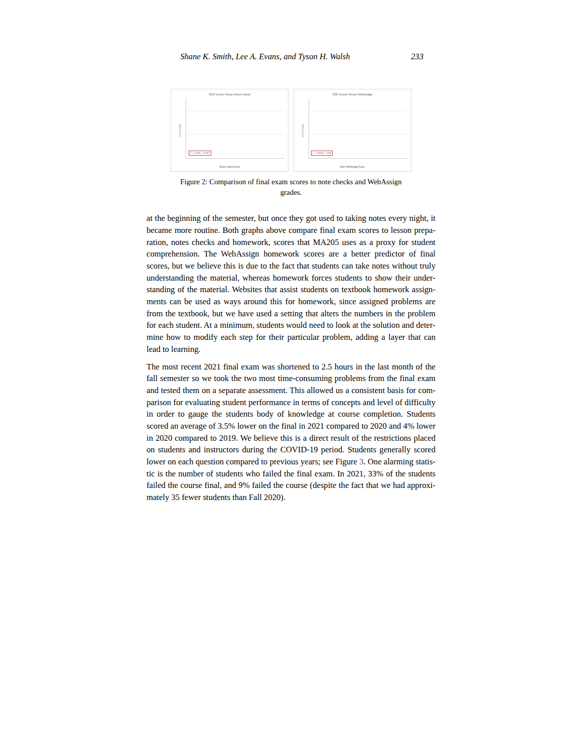Shane K. Smith, Lee A. Evans, and Tyson H. Walsh 233
TEE Scores Versus Notes Check
TEE SCORE
y = 0.1296x + 0.5901
Notes Check Score
TEE Scores Versus WebAssign
TEE SCORE
y = 0.1824x + 0.568
Raw WebAssign Score
Figure 2: Comparison of final exam scores to note checks and WebAssign grades.
at the beginning of the semester, but once they got used to taking notes every night, it became more routine. Both graphs above compare final exam scores to lesson preparation, notes checks and homework, scores that MA205 uses as a proxy for student comprehension. The WebAssign homework scores are a better predictor of final scores, but we believe this is due to the fact that students can take notes without truly understanding the material, whereas homework forces students to show their understanding of the material. Websites that assist students on textbook homework assignments can be used as ways around this for homework, since assigned problems are from the textbook, but we have used a setting that alters the numbers in the problem for each student. At a minimum, students would need to look at the solution and determine how to modify each step for their particular problem, adding a layer that can lead to learning.
The most recent 2021 final exam was shortened to 2.5 hours in the last month of the fall semester so we took the two most time-consuming problems from the final exam and tested them on a separate assessment. This allowed us a consistent basis for comparison for evaluating student performance in terms of concepts and level of difficulty in order to gauge the students body of knowledge at course completion. Students scored an average of 3.5% lower on the final in 2021 compared to 2020 and 4% lower in 2020 compared to 2019. We believe this is a direct result of the restrictions placed on students and instructors during the COVID-19 period. Students generally scored lower on each question compared to previous years; see Figure 3. One alarming statistic is the number of students who failed the final exam. In 2021, 33% of the students failed the course final, and 9% failed the course (despite the fact that we had approximately 35 fewer students than Fall 2020).